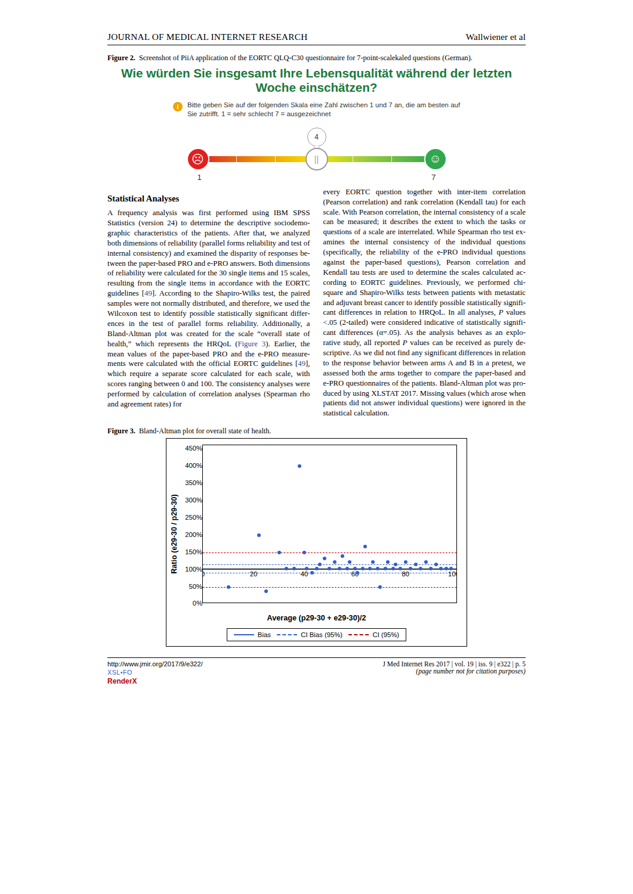JOURNAL OF MEDICAL INTERNET RESEARCH
Wallwiener et al
Figure 2. Screenshot of PiiA application of the EORTC QLQ-C30 questionnaire for 7-point-scalekaled questions (German).
Wie würden Sie insgesamt Ihre Lebensqualität während der letzten Woche einschätzen?
i
Bitte geben Sie auf der folgenden Skala eine Zahl zwischen 1 und 7 an, die am besten auf
Sie zutrifft. 1 = sehr schlecht 7 = ausgezeichnet
4
☹
☺
||
1 7
Statistical Analyses
A frequency analysis was first performed using IBM SPSS Statistics (version 24) to determine the descriptive sociodemographic characteristics of the patients. After that, we analyzed both dimensions of reliability (parallel forms reliability and test of internal consistency) and examined the disparity of responses between the paper-based PRO and e-PRO answers. Both dimensions of reliability were calculated for the 30 single items and 15 scales, resulting from the single items in accordance with the EORTC guidelines [49]. According to the Shapiro-Wilks test, the paired samples were not normally distributed, and therefore, we used the Wilcoxon test to identify possible statistically significant differences in the test of parallel forms reliability. Additionally, a Bland-Altman plot was created for the scale “overall state of health,” which represents the HRQoL (Figure 3). Earlier, the mean values of the paper-based PRO and the e-PRO measurements were calculated with the official EORTC guidelines [49], which require a separate score calculated for each scale, with scores ranging between 0 and 100. The consistency analyses were performed by calculation of correlation analyses (Spearman rho and agreement rates) for
every EORTC question together with inter-item correlation (Pearson correlation) and rank correlation (Kendall tau) for each scale. With Pearson correlation, the internal consistency of a scale can be measured; it describes the extent to which the tasks or questions of a scale are interrelated. While Spearman rho test examines the internal consistency of the individual questions (specifically, the reliability of the e-PRO individual questions against the paper-based questions), Pearson correlation and Kendall tau tests are used to determine the scales calculated according to EORTC guidelines. Previously, we performed chi-square and Shapiro-Wilks tests between patients with metastatic and adjuvant breast cancer to identify possible statistically significant differences in relation to HRQoL. In all analyses, P values <.05 (2-tailed) were considered indicative of statistically significant differences (α=.05). As the analysis behaves as an explorative study, all reported P values can be received as purely descriptive. As we did not find any significant differences in relation to the response behavior between arms A and B in a pretest, we assessed both the arms together to compare the paper-based and e-PRO questionnaires of the patients. Bland-Altman plot was produced by using XLSTAT 2017. Missing values (which arose when patients did not answer individual questions) were ignored in the statistical calculation.
Figure 3. Bland-Altman plot for overall state of health.
Ratio (e29-30 / p29-30)
450%
400%
350%
300%
250%
200%
150%
100%
50%
0%
0
20
40
60
80
100
Average (p29-30 + e29-30)/2
Bias
CI Bias (95%)
CI (95%)
http://www.jmir.org/2017/9/e322/
XSL•FO
RenderX
J Med Internet Res 2017 | vol. 19 | iss. 9 | e322 | p. 5
(page number not for citation purposes)